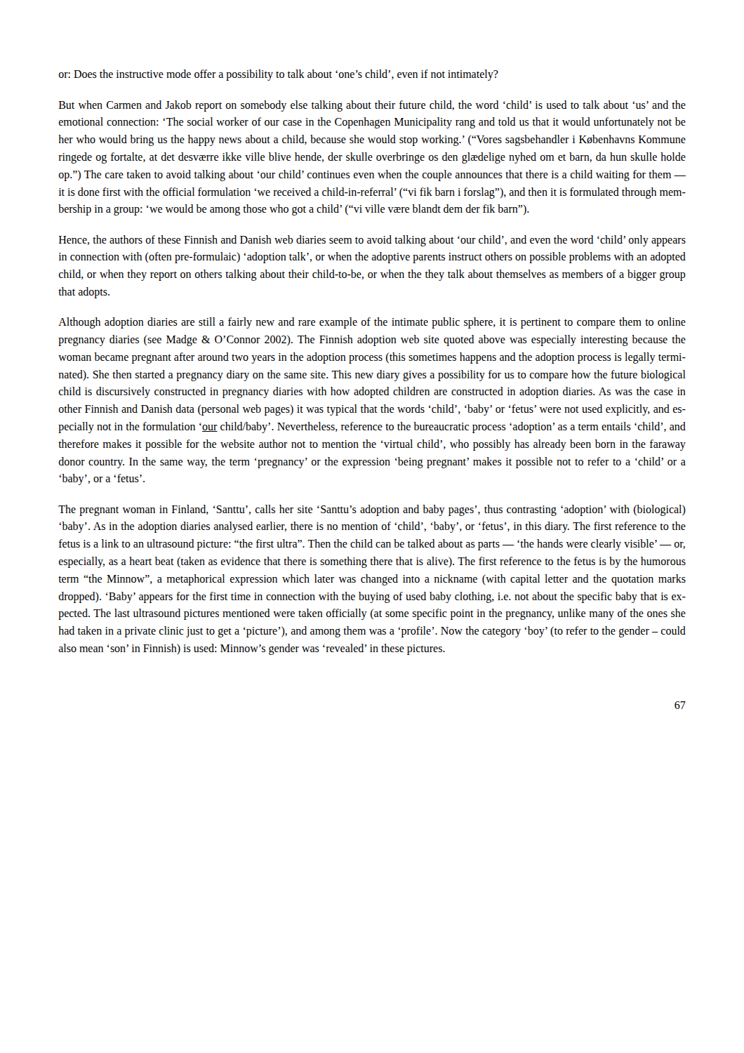or: Does the instructive mode offer a possibility to talk about ‘one’s child’, even if not intimately?
But when Carmen and Jakob report on somebody else talking about their future child, the word ‘child’ is used to talk about ‘us’ and the emotional connection: ‘The social worker of our case in the Copenhagen Municipality rang and told us that it would unfortunately not be her who would bring us the happy news about a child, because she would stop working.’ (“Vores sagsbehandler i Københavns Kommune ringede og fortalte, at det desværre ikke ville blive hende, der skulle overbringe os den glædelige nyhed om et barn, da hun skulle holde op.”) The care taken to avoid talking about ‘our child’ continues even when the couple announces that there is a child waiting for them — it is done first with the official formulation ‘we received a child-in-referral’ (“vi fik barn i forslag”), and then it is formulated through membership in a group: ‘we would be among those who got a child’ (“vi ville være blandt dem der fik barn”).
Hence, the authors of these Finnish and Danish web diaries seem to avoid talking about ‘our child’, and even the word ‘child’ only appears in connection with (often pre-formulaic) ‘adoption talk’, or when the adoptive parents instruct others on possible problems with an adopted child, or when they report on others talking about their child-to-be, or when the they talk about themselves as members of a bigger group that adopts.
Although adoption diaries are still a fairly new and rare example of the intimate public sphere, it is pertinent to compare them to online pregnancy diaries (see Madge & O’Connor 2002). The Finnish adoption web site quoted above was especially interesting because the woman became pregnant after around two years in the adoption process (this sometimes happens and the adoption process is legally terminated). She then started a pregnancy diary on the same site. This new diary gives a possibility for us to compare how the future biological child is discursively constructed in pregnancy diaries with how adopted children are constructed in adoption diaries. As was the case in other Finnish and Danish data (personal web pages) it was typical that the words ‘child’, ‘baby’ or ‘fetus’ were not used explicitly, and especially not in the formulation ‘our child/baby’. Nevertheless, reference to the bureaucratic process ‘adoption’ as a term entails ‘child’, and therefore makes it possible for the website author not to mention the ‘virtual child’, who possibly has already been born in the faraway donor country. In the same way, the term ‘pregnancy’ or the expression ‘being pregnant’ makes it possible not to refer to a ‘child’ or a ‘baby’, or a ‘fetus’.
The pregnant woman in Finland, ‘Santtu’, calls her site ‘Santtu’s adoption and baby pages’, thus contrasting ‘adoption’ with (biological) ‘baby’. As in the adoption diaries analysed earlier, there is no mention of ‘child’, ‘baby’, or ‘fetus’, in this diary. The first reference to the fetus is a link to an ultrasound picture: “the first ultra”. Then the child can be talked about as parts — ‘the hands were clearly visible’ — or, especially, as a heart beat (taken as evidence that there is something there that is alive). The first reference to the fetus is by the humorous term “the Minnow”, a metaphorical expression which later was changed into a nickname (with capital letter and the quotation marks dropped). ‘Baby’ appears for the first time in connection with the buying of used baby clothing, i.e. not about the specific baby that is expected. The last ultrasound pictures mentioned were taken officially (at some specific point in the pregnancy, unlike many of the ones she had taken in a private clinic just to get a ‘picture’), and among them was a ‘profile’. Now the category ‘boy’ (to refer to the gender – could also mean ‘son’ in Finnish) is used: Minnow’s gender was ‘revealed’ in these pictures.
67